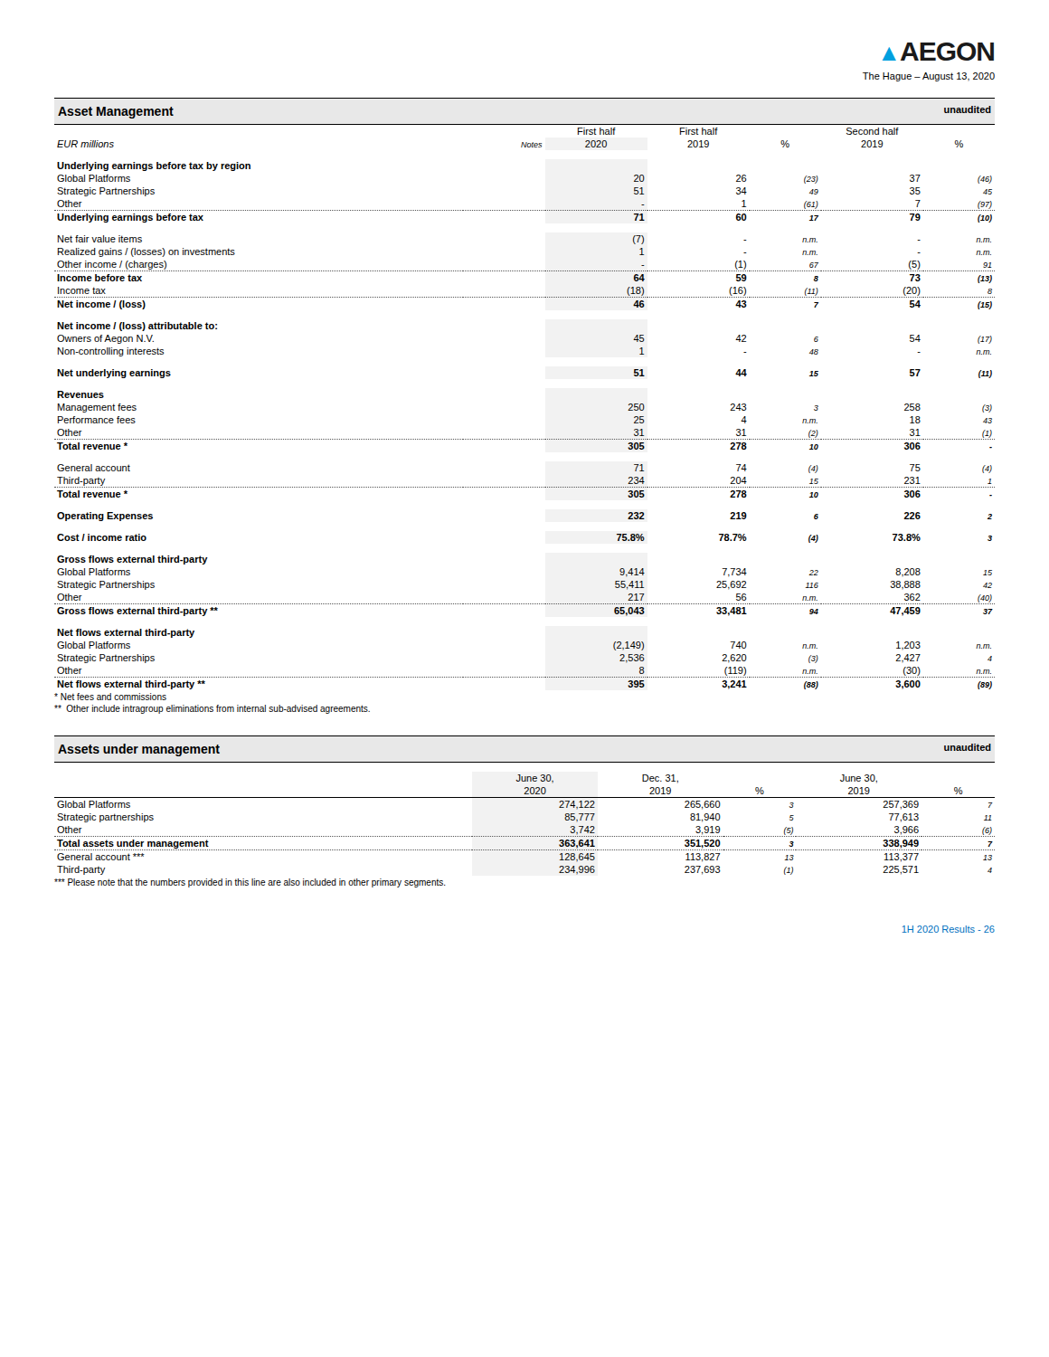▲AEGON
The Hague – August 13, 2020
Asset Managementunaudited
| | | First half | First half | | Second half | |
| EUR millions | Notes | 2020 | 2019 | % | 2019 | % |
| Underlying earnings before tax by region | | | | | | |
| Global Platforms | | 20 | 26 | (23) | 37 | (46) |
| Strategic Partnerships | | 51 | 34 | 49 | 35 | 45 |
| Other | | - | 1 | (61) | 7 | (97) |
| Underlying earnings before tax | | 71 | 60 | 17 | 79 | (10) |
| Net fair value items | | (7) | - | n.m. | - | n.m. |
| Realized gains / (losses) on investments | | 1 | - | n.m. | - | n.m. |
| Other income / (charges) | | - | (1) | 67 | (5) | 91 |
| Income before tax | | 64 | 59 | 8 | 73 | (13) |
| Income tax | | (18) | (16) | (11) | (20) | 8 |
| Net income / (loss) | | 46 | 43 | 7 | 54 | (15) |
| Net income / (loss) attributable to: | | | | | | |
| Owners of Aegon N.V. | | 45 | 42 | 6 | 54 | (17) |
| Non-controlling interests | | 1 | - | 48 | - | n.m. |
| Net underlying earnings | | 51 | 44 | 15 | 57 | (11) |
| Revenues | | | | | | |
| Management fees | | 250 | 243 | 3 | 258 | (3) |
| Performance fees | | 25 | 4 | n.m. | 18 | 43 |
| Other | | 31 | 31 | (2) | 31 | (1) |
| Total revenue * | | 305 | 278 | 10 | 306 | - |
| General account | | 71 | 74 | (4) | 75 | (4) |
| Third-party | | 234 | 204 | 15 | 231 | 1 |
| Total revenue * | | 305 | 278 | 10 | 306 | - |
| Operating Expenses | | 232 | 219 | 6 | 226 | 2 |
| Cost / income ratio | | 75.8% | 78.7% | (4) | 73.8% | 3 |
| Gross flows external third-party | | | | | | |
| Global Platforms | | 9,414 | 7,734 | 22 | 8,208 | 15 |
| Strategic Partnerships | | 55,411 | 25,692 | 116 | 38,888 | 42 |
| Other | | 217 | 56 | n.m. | 362 | (40) |
| Gross flows external third-party ** | | 65,043 | 33,481 | 94 | 47,459 | 37 |
| Net flows external third-party | | | | | | |
| Global Platforms | | (2,149) | 740 | n.m. | 1,203 | n.m. |
| Strategic Partnerships | | 2,536 | 2,620 | (3) | 2,427 | 4 |
| Other | | 8 | (119) | n.m. | (30) | n.m. |
| Net flows external third-party ** | | 395 | 3,241 | (88) | 3,600 | (89) |
* Net fees and commissions
** Other include intragroup eliminations from internal sub-advised agreements.
Assets under managementunaudited
| | June 30, | Dec. 31, | | June 30, | |
| | 2020 | 2019 | % | 2019 | % |
| Global Platforms | 274,122 | 265,660 | 3 | 257,369 | 7 |
| Strategic partnerships | 85,777 | 81,940 | 5 | 77,613 | 11 |
| Other | 3,742 | 3,919 | (5) | 3,966 | (6) |
| Total assets under management | 363,641 | 351,520 | 3 | 338,949 | 7 |
| General account *** | 128,645 | 113,827 | 13 | 113,377 | 13 |
| Third-party | 234,996 | 237,693 | (1) | 225,571 | 4 |
*** Please note that the numbers provided in this line are also included in other primary segments.
1H 2020 Results - 26